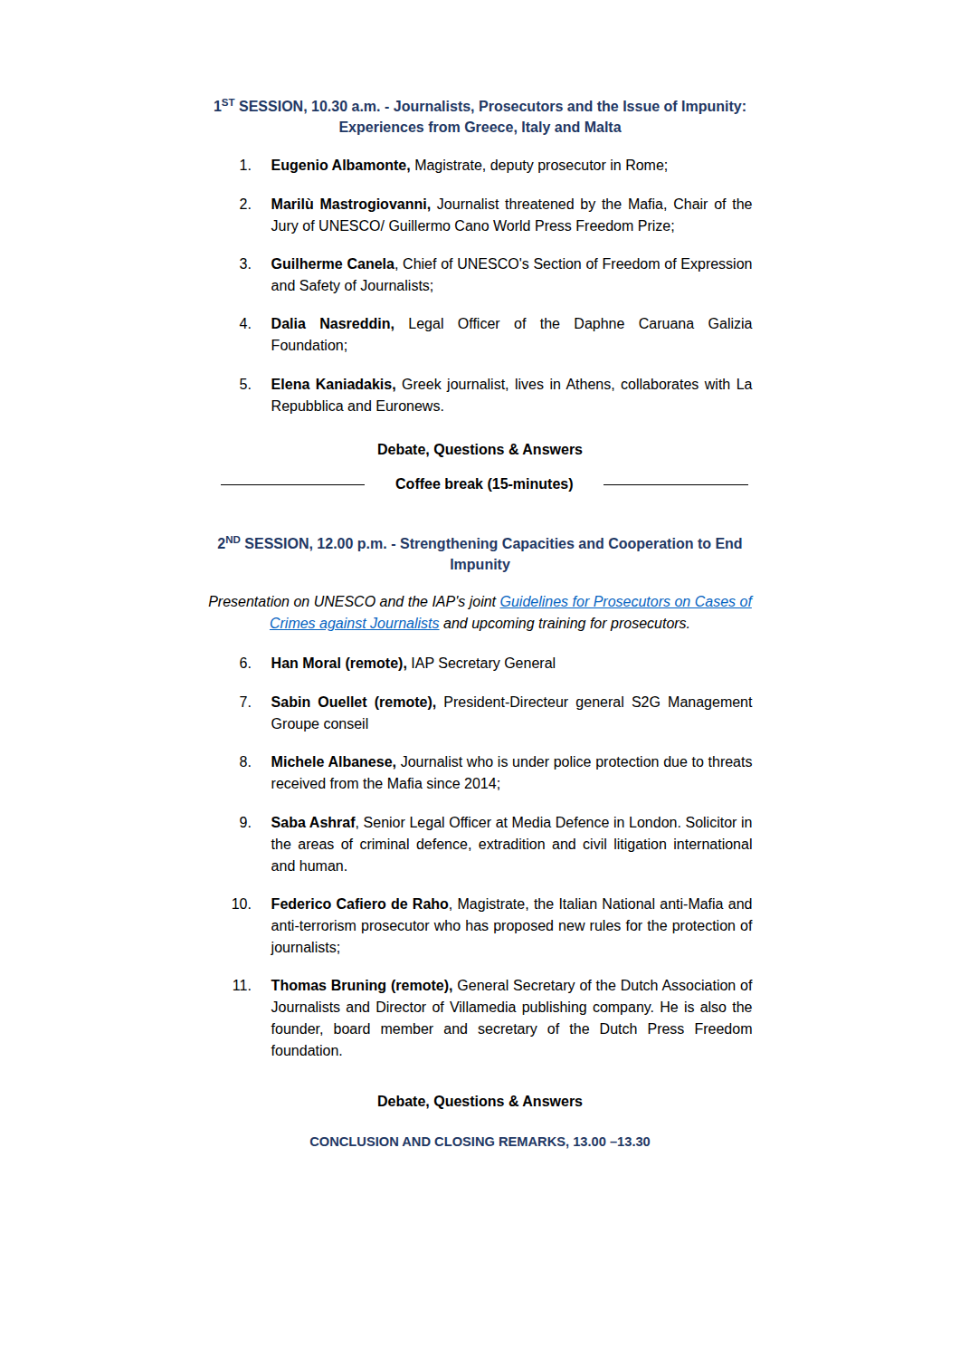1ST SESSION, 10.30 a.m. - Journalists, Prosecutors and the Issue of Impunity: Experiences from Greece, Italy and Malta
Eugenio Albamonte, Magistrate, deputy prosecutor in Rome;
Marilù Mastrogiovanni, Journalist threatened by the Mafia, Chair of the Jury of UNESCO/ Guillermo Cano World Press Freedom Prize;
Guilherme Canela, Chief of UNESCO's Section of Freedom of Expression and Safety of Journalists;
Dalia Nasreddin, Legal Officer of the Daphne Caruana Galizia Foundation;
Elena Kaniadakis, Greek journalist, lives in Athens, collaborates with La Repubblica and Euronews.
Debate, Questions & Answers
Coffee break (15-minutes)
2ND SESSION, 12.00 p.m. - Strengthening Capacities and Cooperation to End Impunity
Presentation on UNESCO and the IAP's joint Guidelines for Prosecutors on Cases of Crimes against Journalists and upcoming training for prosecutors.
Han Moral (remote), IAP Secretary General
Sabin Ouellet (remote), President-Directeur general S2G Management Groupe conseil
Michele Albanese, Journalist who is under police protection due to threats received from the Mafia since 2014;
Saba Ashraf, Senior Legal Officer at Media Defence in London. Solicitor in the areas of criminal defence, extradition and civil litigation international and human.
Federico Cafiero de Raho, Magistrate, the Italian National anti-Mafia and anti-terrorism prosecutor who has proposed new rules for the protection of journalists;
Thomas Bruning (remote), General Secretary of the Dutch Association of Journalists and Director of Villamedia publishing company. He is also the founder, board member and secretary of the Dutch Press Freedom foundation.
Debate, Questions & Answers
CONCLUSION AND CLOSING REMARKS, 13.00 –13.30